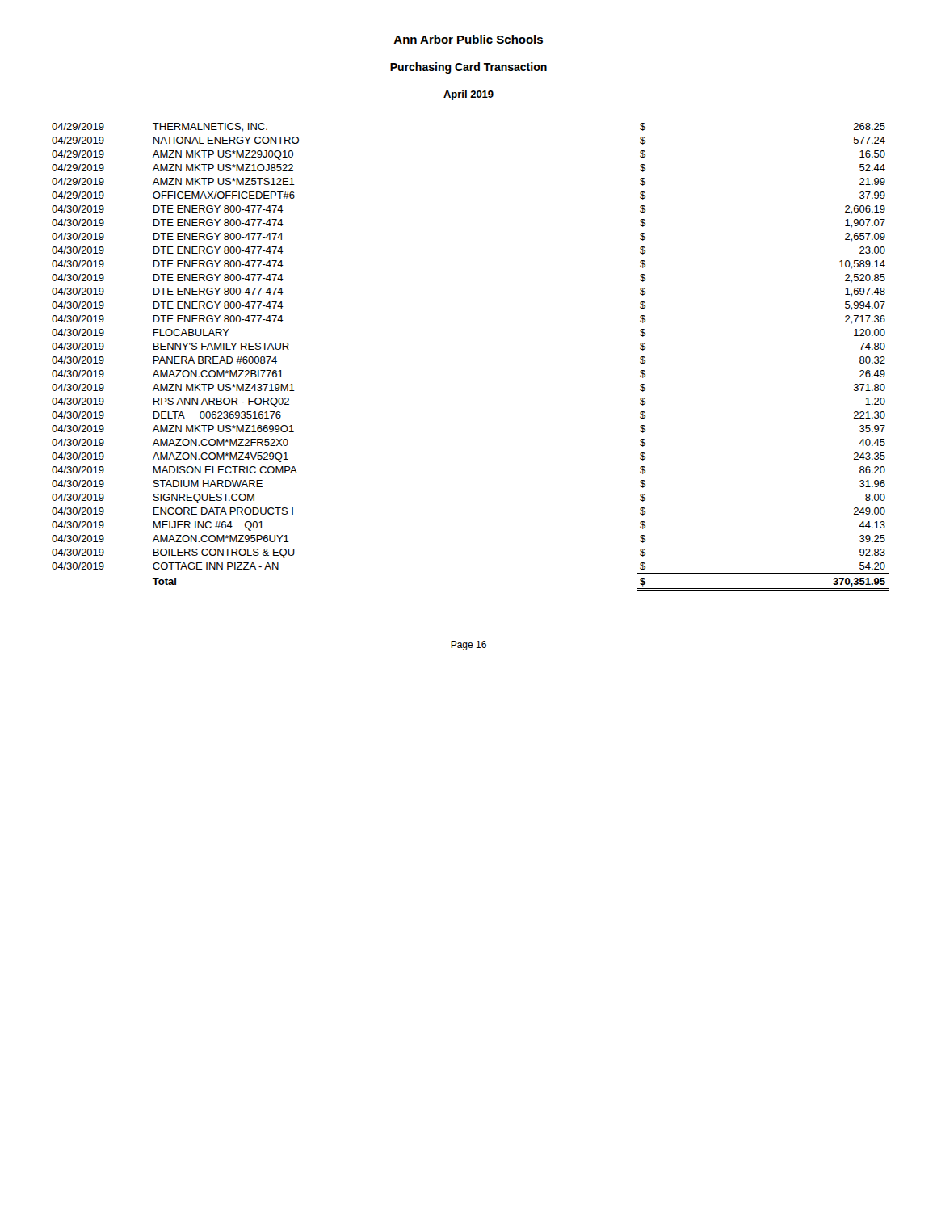Ann Arbor Public Schools
Purchasing Card Transaction
April 2019
| 04/29/2019 | THERMALNETICS, INC. | $ | 268.25 |
| 04/29/2019 | NATIONAL ENERGY CONTRO | $ | 577.24 |
| 04/29/2019 | AMZN MKTP US*MZ29J0Q10 | $ | 16.50 |
| 04/29/2019 | AMZN MKTP US*MZ1OJ8522 | $ | 52.44 |
| 04/29/2019 | AMZN MKTP US*MZ5TS12E1 | $ | 21.99 |
| 04/29/2019 | OFFICEMAX/OFFICEDEPT#6 | $ | 37.99 |
| 04/30/2019 | DTE ENERGY 800-477-474 | $ | 2,606.19 |
| 04/30/2019 | DTE ENERGY 800-477-474 | $ | 1,907.07 |
| 04/30/2019 | DTE ENERGY 800-477-474 | $ | 2,657.09 |
| 04/30/2019 | DTE ENERGY 800-477-474 | $ | 23.00 |
| 04/30/2019 | DTE ENERGY 800-477-474 | $ | 10,589.14 |
| 04/30/2019 | DTE ENERGY 800-477-474 | $ | 2,520.85 |
| 04/30/2019 | DTE ENERGY 800-477-474 | $ | 1,697.48 |
| 04/30/2019 | DTE ENERGY 800-477-474 | $ | 5,994.07 |
| 04/30/2019 | DTE ENERGY 800-477-474 | $ | 2,717.36 |
| 04/30/2019 | FLOCABULARY | $ | 120.00 |
| 04/30/2019 | BENNY'S FAMILY RESTAUR | $ | 74.80 |
| 04/30/2019 | PANERA BREAD #600874 | $ | 80.32 |
| 04/30/2019 | AMAZON.COM*MZ2BI7761 | $ | 26.49 |
| 04/30/2019 | AMZN MKTP US*MZ43719M1 | $ | 371.80 |
| 04/30/2019 | RPS ANN ARBOR - FORQ02 | $ | 1.20 |
| 04/30/2019 | DELTA 00623693516176 | $ | 221.30 |
| 04/30/2019 | AMZN MKTP US*MZ16699O1 | $ | 35.97 |
| 04/30/2019 | AMAZON.COM*MZ2FR52X0 | $ | 40.45 |
| 04/30/2019 | AMAZON.COM*MZ4V529Q1 | $ | 243.35 |
| 04/30/2019 | MADISON ELECTRIC COMPA | $ | 86.20 |
| 04/30/2019 | STADIUM HARDWARE | $ | 31.96 |
| 04/30/2019 | SIGNREQUEST.COM | $ | 8.00 |
| 04/30/2019 | ENCORE DATA PRODUCTS I | $ | 249.00 |
| 04/30/2019 | MEIJER INC #64 Q01 | $ | 44.13 |
| 04/30/2019 | AMAZON.COM*MZ95P6UY1 | $ | 39.25 |
| 04/30/2019 | BOILERS CONTROLS & EQU | $ | 92.83 |
| 04/30/2019 | COTTAGE INN PIZZA - AN | $ | 54.20 |
| | Total | $ | 370,351.95 |
Page 16